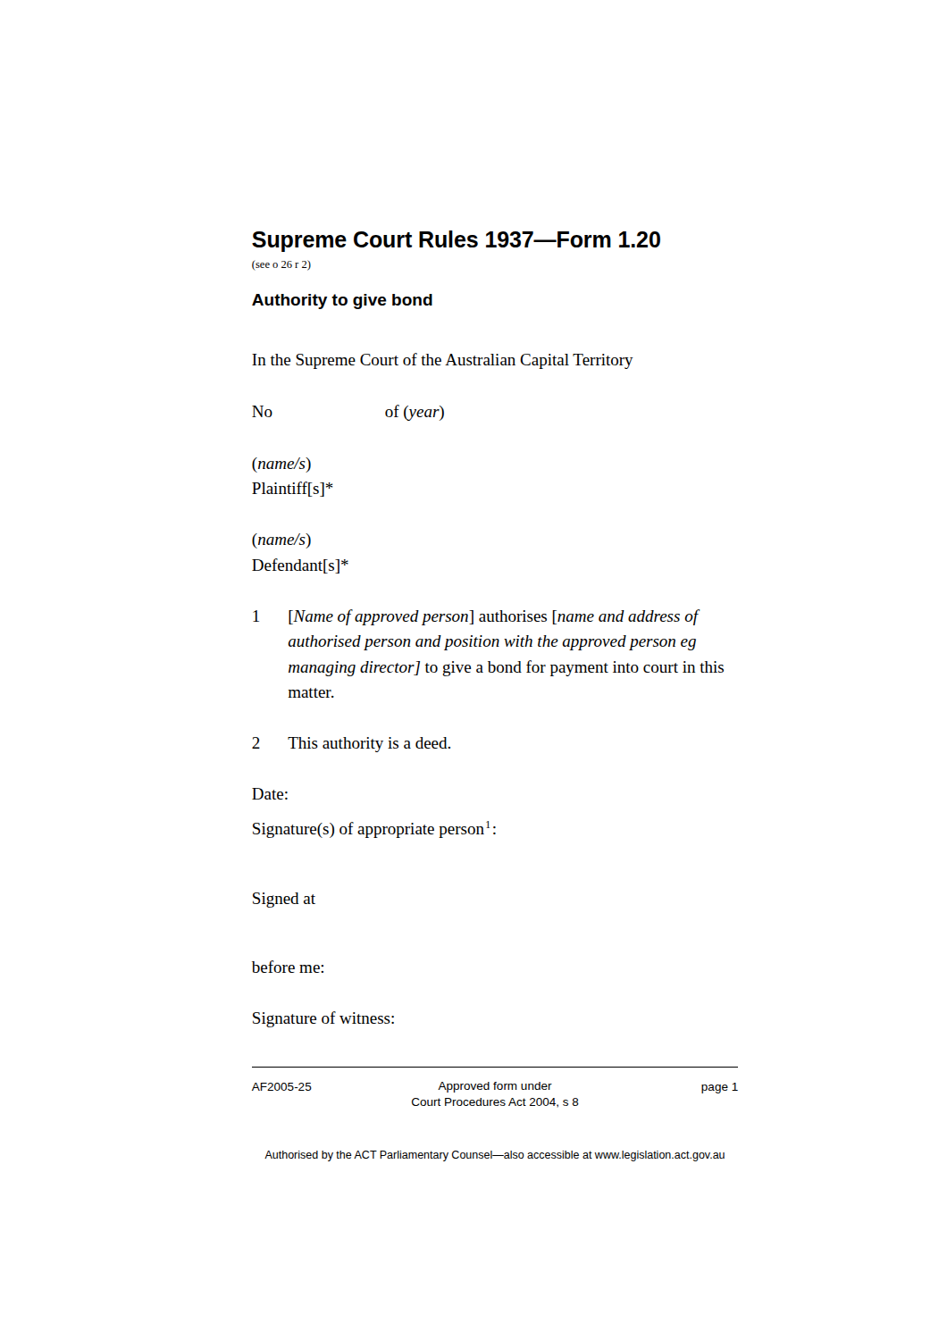Supreme Court Rules 1937—Form 1.20
(see o 26 r 2)
Authority to give bond
In the Supreme Court of the Australian Capital Territory
Noof (year)
(name/s) Plaintiff[s]*
(name/s) Defendant[s]*
1 [Name of approved person] authorises [name and address of authorised person and position with the approved person eg managing director] to give a bond for payment into court in this matter.
2 This authority is a deed.
Date:
Signature(s) of appropriate person1:
Signed at
before me:
Signature of witness:
AF2005-25
Approved form under
Court Procedures Act 2004, s 8
page 1
Authorised by the ACT Parliamentary Counsel—also accessible at www.legislation.act.gov.au